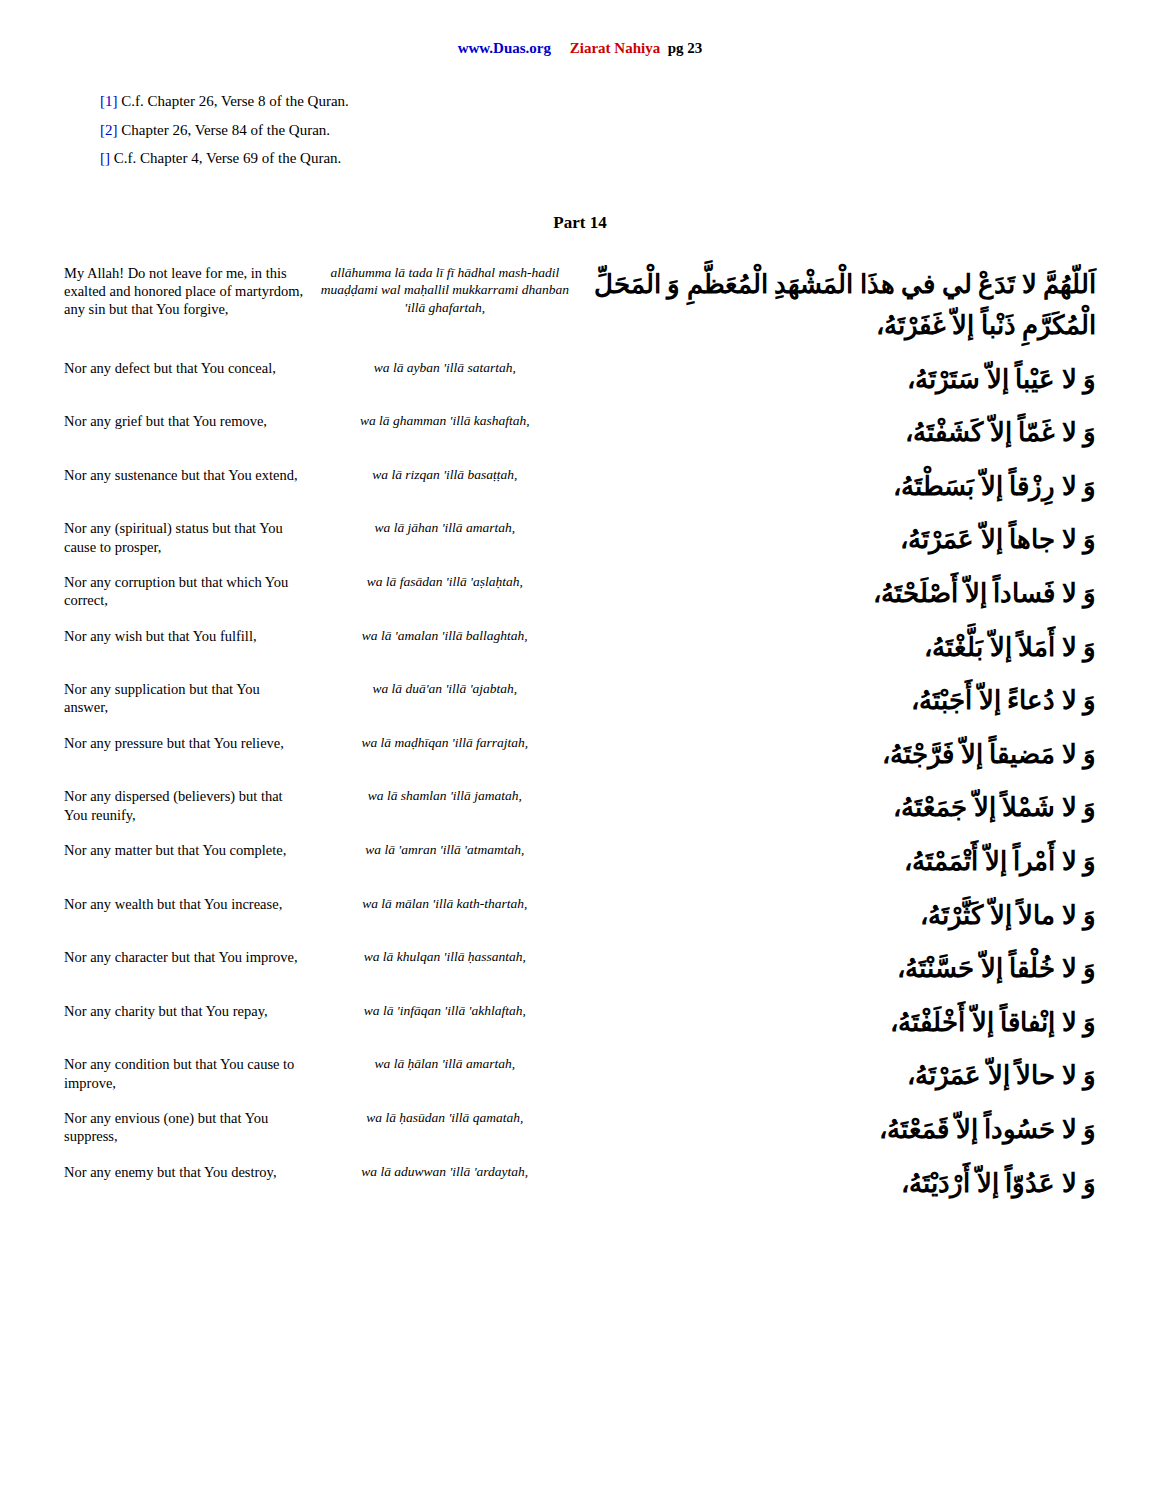www.Duas.org Ziarat Nahiya pg 23
[1] C.f. Chapter 26, Verse 8 of the Quran.
[2] Chapter 26, Verse 84 of the Quran.
[] C.f. Chapter 4, Verse 69 of the Quran.
Part 14
| My Allah! Do not leave for me, in this exalted and honored place of martyrdom, any sin but that You forgive, | allāhumma lā tada lī fī hādhal mash-hadil muaḍḍami wal maḥallil mukkarrami dhanban 'illā ghafartah, | اَللّهُمَّ لا تَدَعْ لي في هذَا الْمَشْهَدِ الْمُعَظَّمِ وَ الْمَحَلِّ الْمُكَرَّمِ ذَنْباً إلاّ غَفَرْتَهُ، |
| Nor any defect but that You conceal, | wa lā ayban 'illā satartah, | وَ لا عَيْباً إلاّ سَتَرْتَهُ، |
| Nor any grief but that You remove, | wa lā ghamman 'illā kashaftah, | وَ لا غَمّاً إلاّ كَشَفْتَهُ، |
| Nor any sustenance but that You extend, | wa lā rizqan 'illā basaṭṭah, | وَ لا رِزْقاً إلاّ بَسَطْتَهُ، |
| Nor any (spiritual) status but that You cause to prosper, | wa lā jāhan 'illā amartah, | وَ لا جاهاً إلاّ عَمَرْتَهُ، |
| Nor any corruption but that which You correct, | wa lā fasādan 'illā 'aṣlaḥtah, | وَ لا فَساداً إلاّ أَصْلَحْتَهُ، |
| Nor any wish but that You fulfill, | wa lā 'amalan 'illā ballaghtah, | وَ لا أَمَلاً إلاّ بَلَّغْتَهُ، |
| Nor any supplication but that You answer, | wa lā duā'an 'illā 'ajabtah, | وَ لا دُعاءً إلاّ أَجَبْتَهُ، |
| Nor any pressure but that You relieve, | wa lā maḍhīqan 'illā farrajtah, | وَ لا مَضيقاً إلاّ فَرَّجْتَهُ، |
| Nor any dispersed (believers) but that You reunify, | wa lā shamlan 'illā jamatah, | وَ لا شَمْلاً إلاّ جَمَعْتَهُ، |
| Nor any matter but that You complete, | wa lā 'amran 'illā 'atmamtah, | وَ لا أَمْراً إلاّ أَتْمَمْتَهُ، |
| Nor any wealth but that You increase, | wa lā mālan 'illā kath-thartah, | وَ لا مالاً إلاّ كَثَّرْتَهُ، |
| Nor any character but that You improve, | wa lā khulqan 'illā ḥassantah, | وَ لا خُلْقاً إلاّ حَسَّنْتَهُ، |
| Nor any charity but that You repay, | wa lā 'infāqan 'illā 'akhlaftah, | وَ لا إنْفاقاً إلاّ أَخْلَفْتَهُ، |
| Nor any condition but that You cause to improve, | wa lā ḥālan 'illā amartah, | وَ لا حالاً إلاّ عَمَرْتَهُ، |
| Nor any envious (one) but that You suppress, | wa lā ḥasūdan 'illā qamatah, | وَ لا حَسُوداً إلاّ قَمَعْتَهُ، |
| Nor any enemy but that You destroy, | wa lā aduwwan 'illā 'ardaytah, | وَ لا عَدُوّاً إلاّ أَرْدَيْتَهُ، |